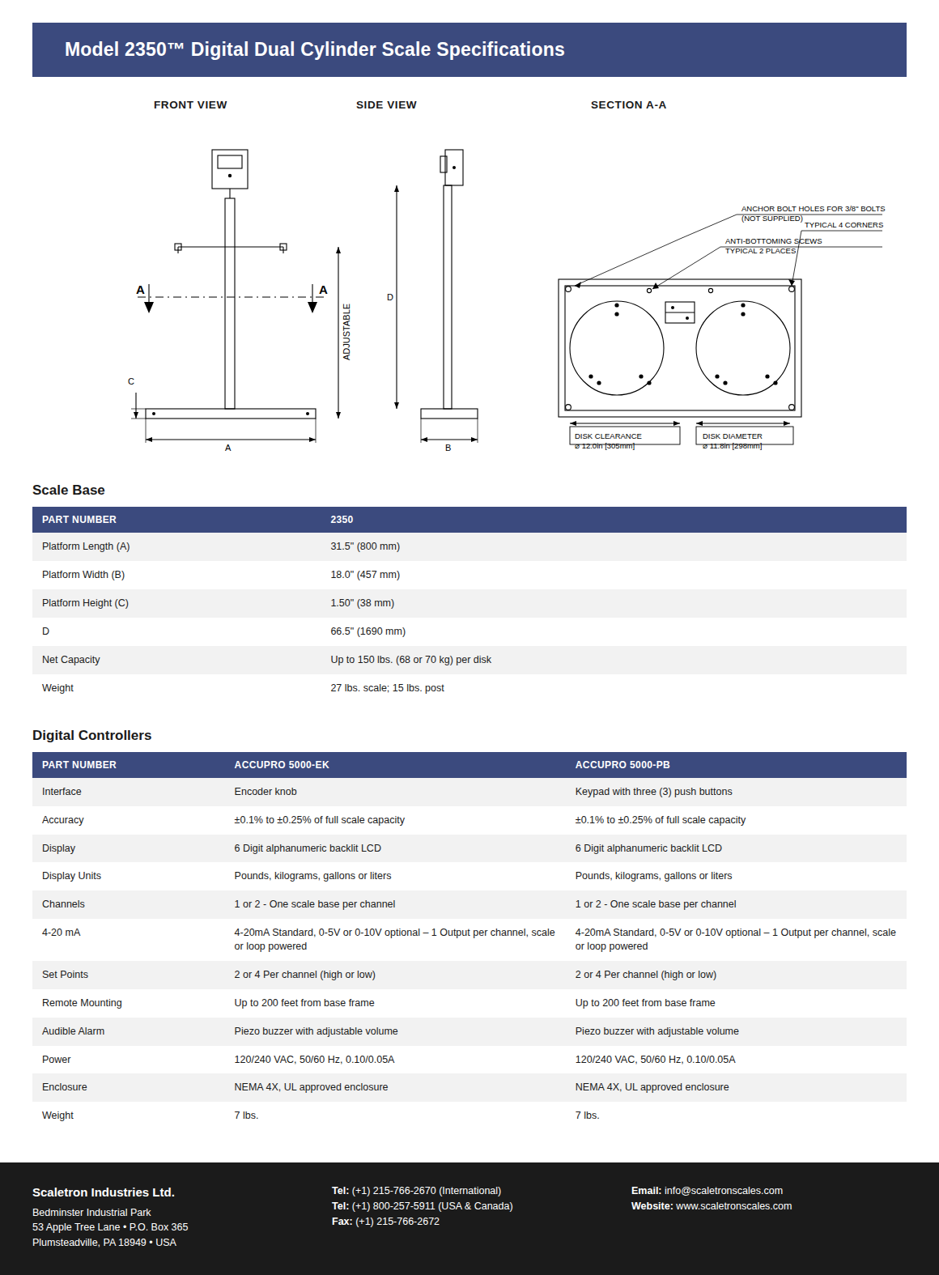Model 2350™ Digital Dual Cylinder Scale Specifications
FRONT VIEW SIDE VIEW SECTION A-A
A A A C ADJUSTABLE D B ANCHOR BOLT HOLES FOR 3/8" BOLTS (NOT SUPPLIED) TYPICAL 4 CORNERS ANTI-BOTTOMING SCEWS TYPICAL 2 PLACES DISK CLEARANCE ⌀ 12.0in [305mm] DISK DIAMETER ⌀ 11.8in [298mm]
Scale Base
| PART NUMBER | 2350 |
| --- | --- |
| Platform Length (A) | 31.5" (800 mm) |
| Platform Width (B) | 18.0" (457 mm) |
| Platform Height (C) | 1.50" (38 mm) |
| D | 66.5" (1690 mm) |
| Net Capacity | Up to 150 lbs. (68 or 70 kg) per disk |
| Weight | 27 lbs. scale; 15 lbs. post |
Digital Controllers
| PART NUMBER | ACCUPRO 5000-EK | ACCUPRO 5000-PB |
| --- | --- | --- |
| Interface | Encoder knob | Keypad with three (3) push buttons |
| Accuracy | ±0.1% to ±0.25% of full scale capacity | ±0.1% to ±0.25% of full scale capacity |
| Display | 6 Digit alphanumeric backlit LCD | 6 Digit alphanumeric backlit LCD |
| Display Units | Pounds, kilograms, gallons or liters | Pounds, kilograms, gallons or liters |
| Channels | 1 or 2 - One scale base per channel | 1 or 2 - One scale base per channel |
| 4-20 mA | 4-20mA Standard, 0-5V or 0-10V optional – 1 Output per channel, scale or loop powered | 4-20mA Standard, 0-5V or 0-10V optional – 1 Output per channel, scale or loop powered |
| Set Points | 2 or 4 Per channel (high or low) | 2 or 4 Per channel (high or low) |
| Remote Mounting | Up to 200 feet from base frame | Up to 200 feet from base frame |
| Audible Alarm | Piezo buzzer with adjustable volume | Piezo buzzer with adjustable volume |
| Power | 120/240 VAC, 50/60 Hz, 0.10/0.05A | 120/240 VAC, 50/60 Hz, 0.10/0.05A |
| Enclosure | NEMA 4X, UL approved enclosure | NEMA 4X, UL approved enclosure |
| Weight | 7 lbs. | 7 lbs. |
Scaletron Industries Ltd.
Bedminster Industrial Park
53 Apple Tree Lane • P.O. Box 365
Plumsteadville, PA 18949 • USA
Tel: (+1) 215-766-2670 (International)
Tel: (+1) 800-257-5911 (USA & Canada)
Fax: (+1) 215-766-2672
Email: info@scaletronscales.com
Website: www.scaletronscales.com